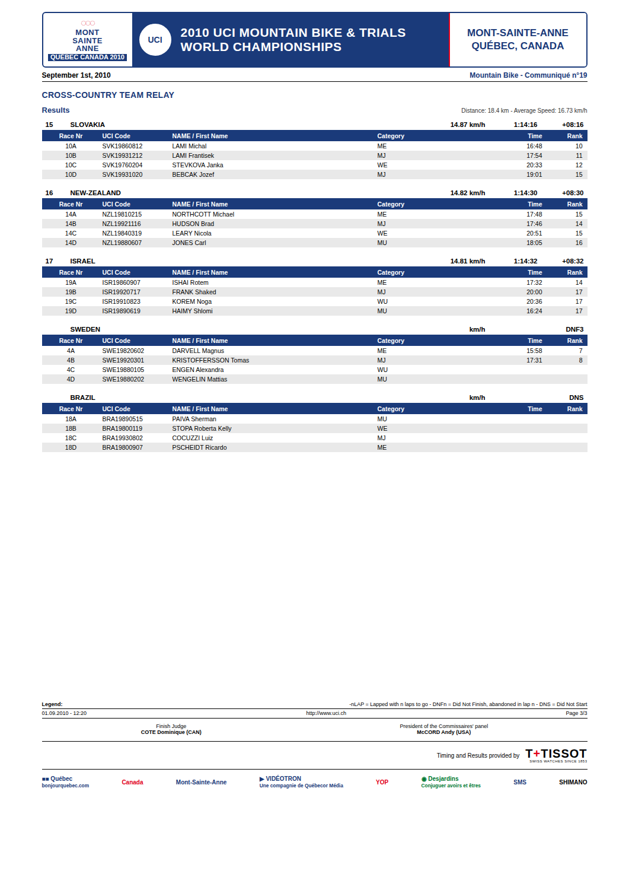◌◌◌
MONT
SAINTE
ANNE
QUÉBEC CANADA 2010
UCI
2010 UCI MOUNTAIN BIKE & TRIALS
WORLD CHAMPIONSHIPS
MONT-SAINTE-ANNE
QUÉBEC, CANADA
September 1st, 2010
Mountain Bike - Communiqué n°19
CROSS-COUNTRY TEAM RELAY
Results
Distance: 18.4 km - Average Speed: 16.73 km/h
| 15 | SLOVAKIA | 14.87 km/h | 1:14:16 | +08:16 |
| Race Nr | UCI Code | NAME / First Name | Category | Time | Rank |
| 10A | SVK19860812 | LAMI Michal | ME | 16:48 | 10 |
| 10B | SVK19931212 | LAMI Frantisek | MJ | 17:54 | 11 |
| 10C | SVK19760204 | STEVKOVA Janka | WE | 20:33 | 12 |
| 10D | SVK19931020 | BEBCAK Jozef | MJ | 19:01 | 15 |
| 16 | NEW-ZEALAND | 14.82 km/h | 1:14:30 | +08:30 |
| Race Nr | UCI Code | NAME / First Name | Category | Time | Rank |
| 14A | NZL19810215 | NORTHCOTT Michael | ME | 17:48 | 15 |
| 14B | NZL19921116 | HUDSON Brad | MJ | 17:46 | 14 |
| 14C | NZL19840319 | LEARY Nicola | WE | 20:51 | 15 |
| 14D | NZL19880607 | JONES Carl | MU | 18:05 | 16 |
| 17 | ISRAEL | 14.81 km/h | 1:14:32 | +08:32 |
| Race Nr | UCI Code | NAME / First Name | Category | Time | Rank |
| 19A | ISR19860907 | ISHAI Rotem | ME | 17:32 | 14 |
| 19B | ISR19920717 | FRANK Shaked | MJ | 20:00 | 17 |
| 19C | ISR19910823 | KOREM Noga | WU | 20:36 | 17 |
| 19D | ISR19890619 | HAIMY Shlomi | MU | 16:24 | 17 |
| | SWEDEN | km/h | | DNF3 |
| Race Nr | UCI Code | NAME / First Name | Category | Time | Rank |
| 4A | SWE19820602 | DARVELL Magnus | ME | 15:58 | 7 |
| 4B | SWE19920301 | KRISTOFFERSSON Tomas | MJ | 17:31 | 8 |
| 4C | SWE19880105 | ENGEN Alexandra | WU | | |
| 4D | SWE19880202 | WENGELIN Mattias | MU | | |
| | BRAZIL | km/h | | DNS |
| Race Nr | UCI Code | NAME / First Name | Category | Time | Rank |
| 18A | BRA19890515 | PAIVA Sherman | MU | | |
| 18B | BRA19800119 | STOPA Roberta Kelly | WE | | |
| 18C | BRA19930802 | COCUZZI Luiz | MJ | | |
| 18D | BRA19800907 | PSCHEIDT Ricardo | ME | | |
Legend:
-nLAP = Lapped with n laps to go - DNFn = Did Not Finish, abandoned in lap n - DNS = Did Not Start
01.09.2010 - 12:20
http://www.uci.ch
Page 3/3
Finish Judge
COTE Dominique (CAN)
President of the Commissaires' panel
McCORD Andy (USA)
Timing and Results provided by
T+TISSOT
SWISS WATCHES SINCE 1853
■■ Québec
bonjourquebec.com Canada Mont-Sainte-Anne ▶ VIDÉOTRON
Une compagnie de Québecor Média YOP ◉ Desjardins
Conjuguer avoirs et êtres SMS SHIMANO